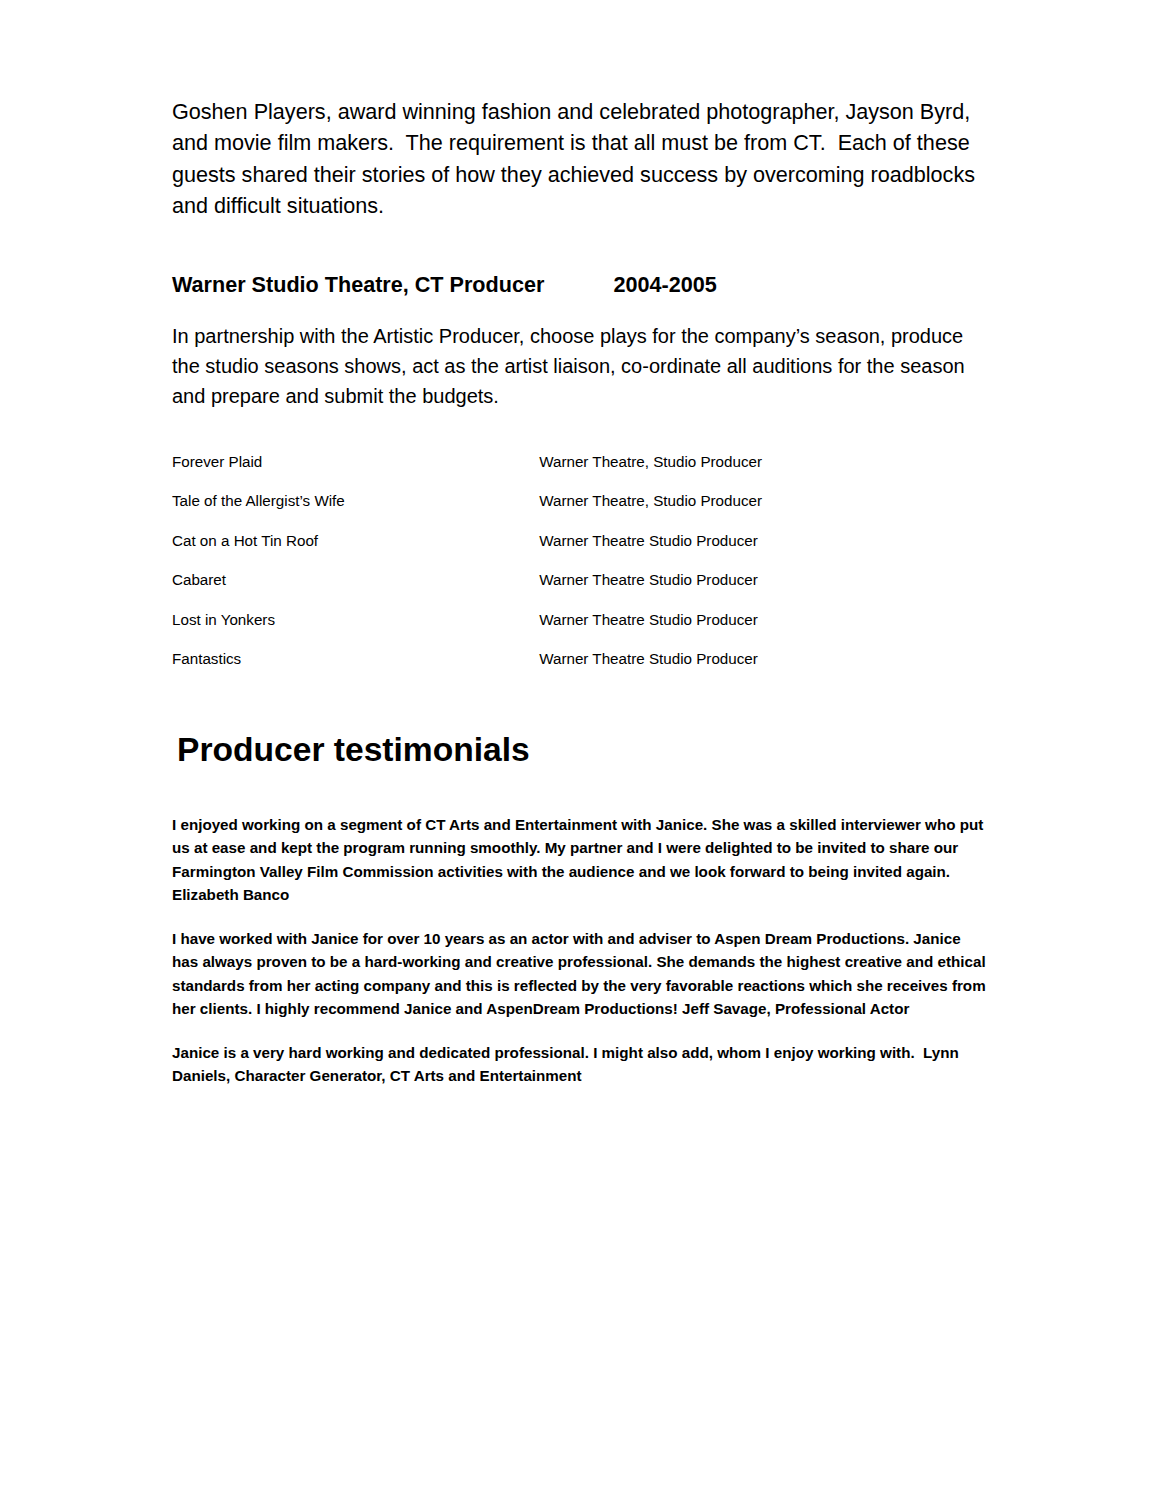Goshen Players, award winning fashion and celebrated photographer, Jayson Byrd, and movie film makers. The requirement is that all must be from CT. Each of these guests shared their stories of how they achieved success by overcoming roadblocks and difficult situations.
Warner Studio Theatre, CT Producer2004-2005
In partnership with the Artistic Producer, choose plays for the company’s season, produce the studio seasons shows, act as the artist liaison, co-ordinate all auditions for the season and prepare and submit the budgets.
| Forever Plaid | Warner Theatre, Studio Producer |
| Tale of the Allergist’s Wife | Warner Theatre, Studio Producer |
| Cat on a Hot Tin Roof | Warner Theatre Studio Producer |
| Cabaret | Warner Theatre Studio Producer |
| Lost in Yonkers | Warner Theatre Studio Producer |
| Fantastics | Warner Theatre Studio Producer |
Producer testimonials
I enjoyed working on a segment of CT Arts and Entertainment with Janice. She was a skilled interviewer who put us at ease and kept the program running smoothly. My partner and I were delighted to be invited to share our Farmington Valley Film Commission activities with the audience and we look forward to being invited again. Elizabeth Banco
I have worked with Janice for over 10 years as an actor with and adviser to Aspen Dream Productions. Janice has always proven to be a hard-working and creative professional. She demands the highest creative and ethical standards from her acting company and this is reflected by the very favorable reactions which she receives from her clients. I highly recommend Janice and AspenDream Productions! Jeff Savage, Professional Actor
Janice is a very hard working and dedicated professional. I might also add, whom I enjoy working with. Lynn Daniels, Character Generator, CT Arts and Entertainment